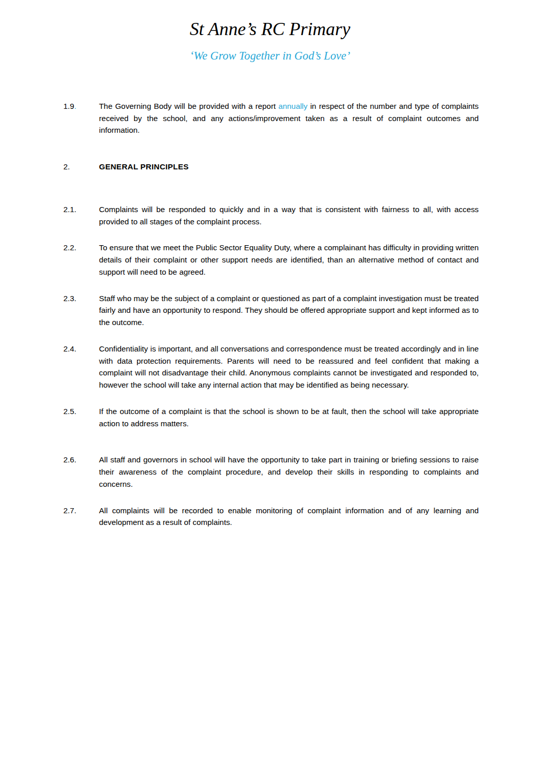St Anne’s RC Primary
‘We Grow Together in God’s Love’
1.9.
The Governing Body will be provided with a report annually in respect of the number and type of complaints received by the school, and any actions/improvement taken as a result of complaint outcomes and information.
2. GENERAL PRINCIPLES
2.1.
Complaints will be responded to quickly and in a way that is consistent with fairness to all, with access provided to all stages of the complaint process.
2.2.
To ensure that we meet the Public Sector Equality Duty, where a complainant has difficulty in providing written details of their complaint or other support needs are identified, than an alternative method of contact and support will need to be agreed.
2.3.
Staff who may be the subject of a complaint or questioned as part of a complaint investigation must be treated fairly and have an opportunity to respond. They should be offered appropriate support and kept informed as to the outcome.
2.4.
Confidentiality is important, and all conversations and correspondence must be treated accordingly and in line with data protection requirements. Parents will need to be reassured and feel confident that making a complaint will not disadvantage their child. Anonymous complaints cannot be investigated and responded to, however the school will take any internal action that may be identified as being necessary.
2.5.
If the outcome of a complaint is that the school is shown to be at fault, then the school will take appropriate action to address matters.
2.6.
All staff and governors in school will have the opportunity to take part in training or briefing sessions to raise their awareness of the complaint procedure, and develop their skills in responding to complaints and concerns.
2.7.
All complaints will be recorded to enable monitoring of complaint information and of any learning and development as a result of complaints.